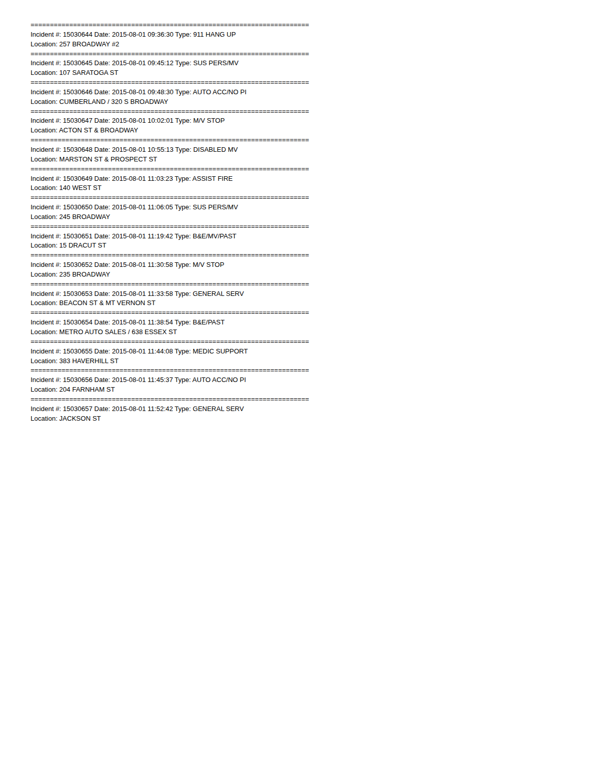========================================================================
Incident #: 15030644 Date: 2015-08-01 09:36:30 Type: 911 HANG UP
Location: 257 BROADWAY #2
========================================================================
Incident #: 15030645 Date: 2015-08-01 09:45:12 Type: SUS PERS/MV
Location: 107 SARATOGA ST
========================================================================
Incident #: 15030646 Date: 2015-08-01 09:48:30 Type: AUTO ACC/NO PI
Location: CUMBERLAND / 320 S BROADWAY
========================================================================
Incident #: 15030647 Date: 2015-08-01 10:02:01 Type: M/V STOP
Location: ACTON ST & BROADWAY
========================================================================
Incident #: 15030648 Date: 2015-08-01 10:55:13 Type: DISABLED MV
Location: MARSTON ST & PROSPECT ST
========================================================================
Incident #: 15030649 Date: 2015-08-01 11:03:23 Type: ASSIST FIRE
Location: 140 WEST ST
========================================================================
Incident #: 15030650 Date: 2015-08-01 11:06:05 Type: SUS PERS/MV
Location: 245 BROADWAY
========================================================================
Incident #: 15030651 Date: 2015-08-01 11:19:42 Type: B&E/MV/PAST
Location: 15 DRACUT ST
========================================================================
Incident #: 15030652 Date: 2015-08-01 11:30:58 Type: M/V STOP
Location: 235 BROADWAY
========================================================================
Incident #: 15030653 Date: 2015-08-01 11:33:58 Type: GENERAL SERV
Location: BEACON ST & MT VERNON ST
========================================================================
Incident #: 15030654 Date: 2015-08-01 11:38:54 Type: B&E/PAST
Location: METRO AUTO SALES / 638 ESSEX ST
========================================================================
Incident #: 15030655 Date: 2015-08-01 11:44:08 Type: MEDIC SUPPORT
Location: 383 HAVERHILL ST
========================================================================
Incident #: 15030656 Date: 2015-08-01 11:45:37 Type: AUTO ACC/NO PI
Location: 204 FARNHAM ST
========================================================================
Incident #: 15030657 Date: 2015-08-01 11:52:42 Type: GENERAL SERV
Location: JACKSON ST